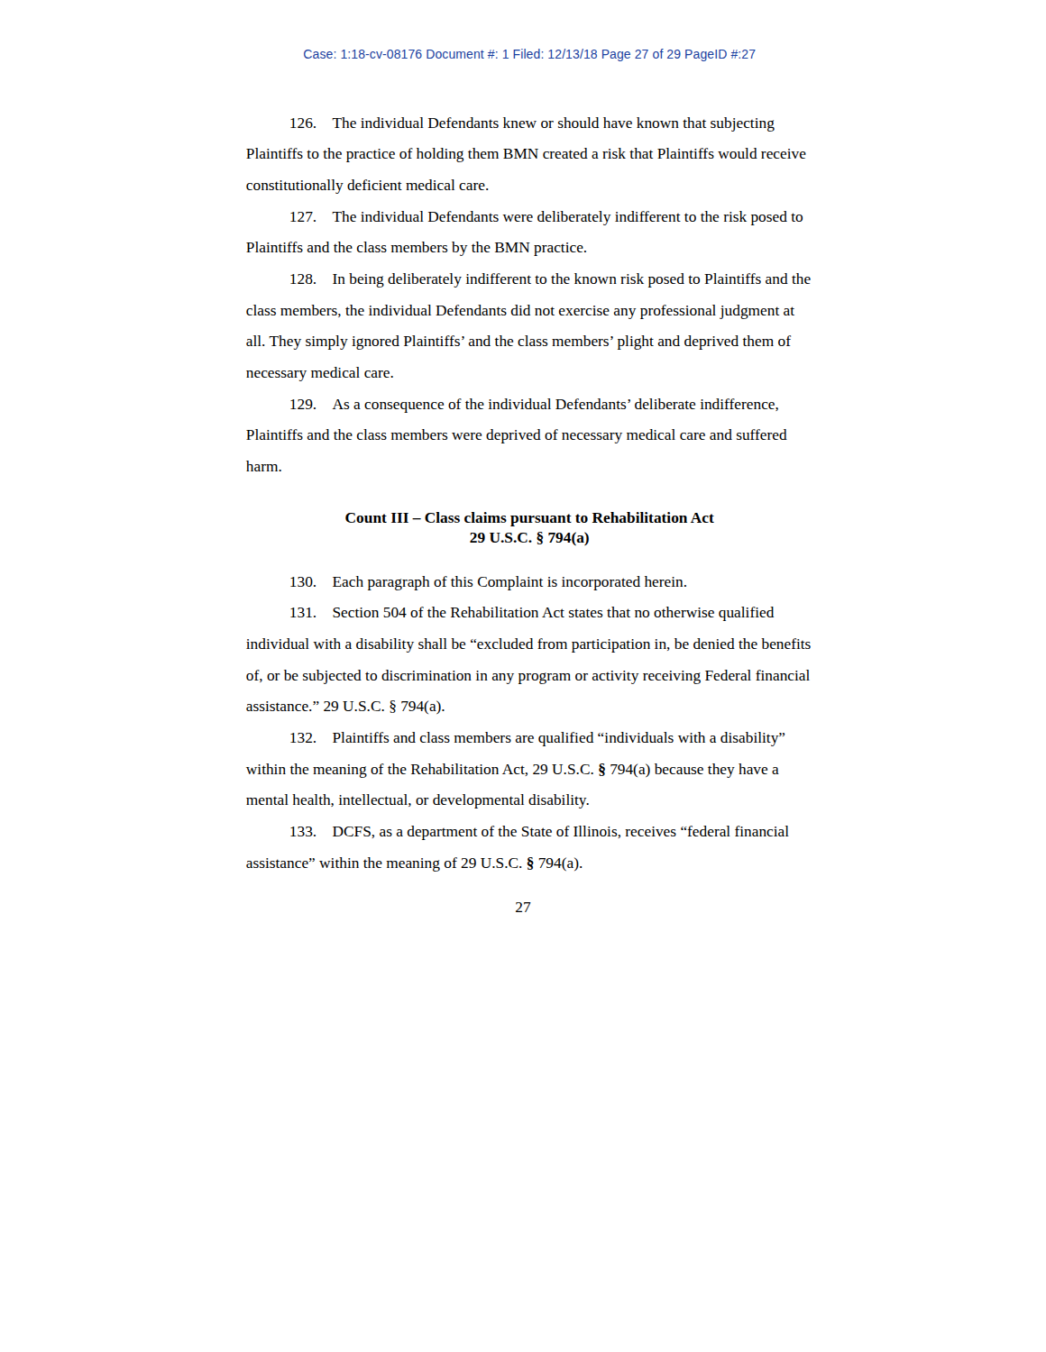Case: 1:18-cv-08176 Document #: 1 Filed: 12/13/18 Page 27 of 29 PageID #:27
126. The individual Defendants knew or should have known that subjecting Plaintiffs to the practice of holding them BMN created a risk that Plaintiffs would receive constitutionally deficient medical care.
127. The individual Defendants were deliberately indifferent to the risk posed to Plaintiffs and the class members by the BMN practice.
128. In being deliberately indifferent to the known risk posed to Plaintiffs and the class members, the individual Defendants did not exercise any professional judgment at all. They simply ignored Plaintiffs’ and the class members’ plight and deprived them of necessary medical care.
129. As a consequence of the individual Defendants’ deliberate indifference, Plaintiffs and the class members were deprived of necessary medical care and suffered harm.
Count III – Class claims pursuant to Rehabilitation Act 29 U.S.C. § 794(a)
130. Each paragraph of this Complaint is incorporated herein.
131. Section 504 of the Rehabilitation Act states that no otherwise qualified individual with a disability shall be “excluded from participation in, be denied the benefits of, or be subjected to discrimination in any program or activity receiving Federal financial assistance.” 29 U.S.C. § 794(a).
132. Plaintiffs and class members are qualified “individuals with a disability” within the meaning of the Rehabilitation Act, 29 U.S.C. § 794(a) because they have a mental health, intellectual, or developmental disability.
133. DCFS, as a department of the State of Illinois, receives “federal financial assistance” within the meaning of 29 U.S.C. § 794(a).
27